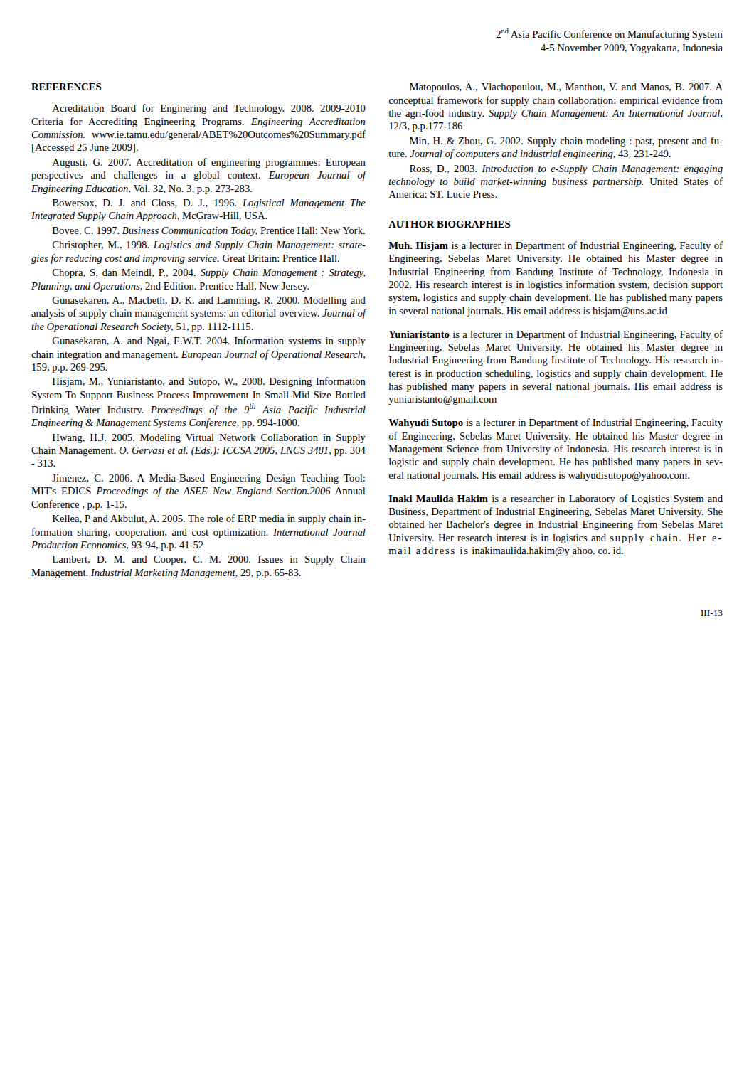2nd Asia Pacific Conference on Manufacturing System
4-5 November 2009, Yogyakarta, Indonesia
REFERENCES
Acreditation Board for Enginering and Technology. 2008. 2009-2010 Criteria for Accrediting Engineering Programs. Engineering Accreditation Commission. www.ie.tamu.edu/general/ABET%20Outcomes%20Summary.pdf [Accessed 25 June 2009].
Augusti, G. 2007. Accreditation of engineering programmes: European perspectives and challenges in a global context. European Journal of Engineering Education, Vol. 32, No. 3, p.p. 273-283.
Bowersox, D. J. and Closs, D. J., 1996. Logistical Management The Integrated Supply Chain Approach, McGraw-Hill, USA.
Bovee, C. 1997. Business Communication Today, Prentice Hall: New York.
Christopher, M., 1998. Logistics and Supply Chain Management: strategies for reducing cost and improving service. Great Britain: Prentice Hall.
Chopra, S. dan Meindl, P., 2004. Supply Chain Management : Strategy, Planning, and Operations, 2nd Edition. Prentice Hall, New Jersey.
Gunasekaren, A., Macbeth, D. K. and Lamming, R. 2000. Modelling and analysis of supply chain management systems: an editorial overview. Journal of the Operational Research Society, 51, pp. 1112-1115.
Gunasekaran, A. and Ngai, E.W.T. 2004. Information systems in supply chain integration and management. European Journal of Operational Research, 159, p.p. 269-295.
Hisjam, M., Yuniaristanto, and Sutopo, W., 2008. Designing Information System To Support Business Process Improvement In Small-Mid Size Bottled Drinking Water Industry. Proceedings of the 9th Asia Pacific Industrial Engineering & Management Systems Conference, pp. 994-1000.
Hwang, H.J. 2005. Modeling Virtual Network Collaboration in Supply Chain Management. O. Gervasi et al. (Eds.): ICCSA 2005, LNCS 3481, pp. 304 - 313.
Jimenez, C. 2006. A Media-Based Engineering Design Teaching Tool: MIT's EDICS Proceedings of the ASEE New England Section.2006 Annual Conference , p.p. 1-15.
Kellea, P and Akbulut, A. 2005. The role of ERP media in supply chain information sharing, cooperation, and cost optimization. International Journal Production Economics, 93-94, p.p. 41-52
Lambert, D. M. and Cooper, C. M. 2000. Issues in Supply Chain Management. Industrial Marketing Management, 29, p.p. 65-83.
Matopoulos, A., Vlachopoulou, M., Manthou, V. and Manos, B. 2007. A conceptual framework for supply chain collaboration: empirical evidence from the agri-food industry. Supply Chain Management: An International Journal, 12/3, p.p.177-186
Min, H. & Zhou, G. 2002. Supply chain modeling : past, present and future. Journal of computers and industrial engineering, 43, 231-249.
Ross, D., 2003. Introduction to e-Supply Chain Management: engaging technology to build market-winning business partnership. United States of America: ST. Lucie Press.
AUTHOR BIOGRAPHIES
Muh. Hisjam is a lecturer in Department of Industrial Engineering, Faculty of Engineering, Sebelas Maret University. He obtained his Master degree in Industrial Engineering from Bandung Institute of Technology, Indonesia in 2002. His research interest is in logistics information system, decision support system, logistics and supply chain development. He has published many papers in several national journals. His email address is hisjam@uns.ac.id
Yuniaristanto is a lecturer in Department of Industrial Engineering, Faculty of Engineering, Sebelas Maret University. He obtained his Master degree in Industrial Engineering from Bandung Institute of Technology. His research interest is in production scheduling, logistics and supply chain development. He has published many papers in several national journals. His email address is yuniaristanto@gmail.com
Wahyudi Sutopo is a lecturer in Department of Industrial Engineering, Faculty of Engineering, Sebelas Maret University. He obtained his Master degree in Management Science from University of Indonesia. His research interest is in logistic and supply chain development. He has published many papers in several national journals. His email address is wahyudisutopo@yahoo.com.
Inaki Maulida Hakim is a researcher in Laboratory of Logistics System and Business, Department of Industrial Engineering, Sebelas Maret University. She obtained her Bachelor's degree in Industrial Engineering from Sebelas Maret University. Her research interest is in logistics and supply chain. Her e-mail address is inakimaulida.hakim@y ahoo. co. id.
III-13